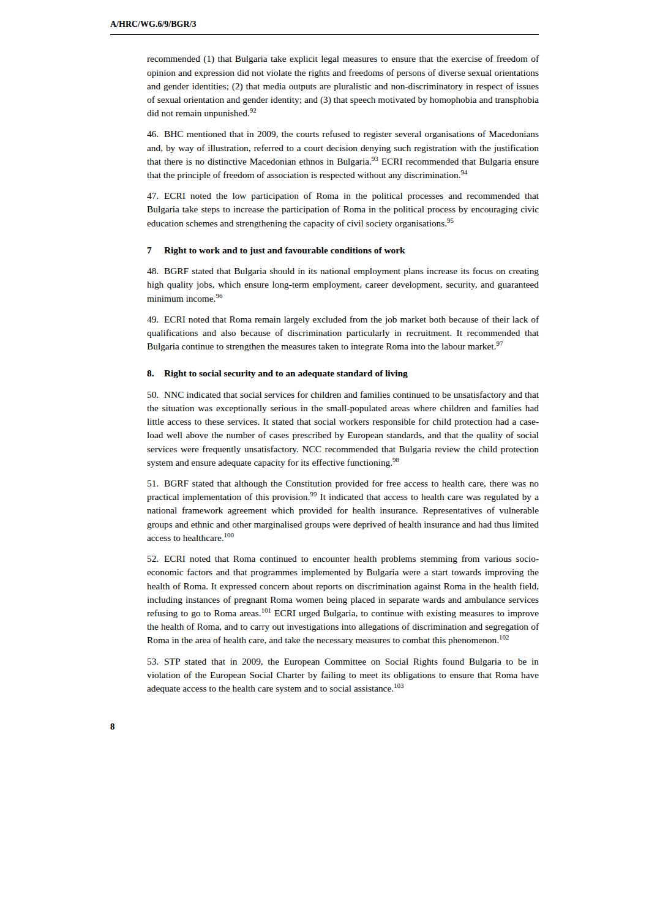A/HRC/WG.6/9/BGR/3
recommended (1) that Bulgaria take explicit legal measures to ensure that the exercise of freedom of opinion and expression did not violate the rights and freedoms of persons of diverse sexual orientations and gender identities; (2) that media outputs are pluralistic and non-discriminatory in respect of issues of sexual orientation and gender identity; and (3) that speech motivated by homophobia and transphobia did not remain unpunished.92
46. BHC mentioned that in 2009, the courts refused to register several organisations of Macedonians and, by way of illustration, referred to a court decision denying such registration with the justification that there is no distinctive Macedonian ethnos in Bulgaria.93 ECRI recommended that Bulgaria ensure that the principle of freedom of association is respected without any discrimination.94
47. ECRI noted the low participation of Roma in the political processes and recommended that Bulgaria take steps to increase the participation of Roma in the political process by encouraging civic education schemes and strengthening the capacity of civil society organisations.95
7 Right to work and to just and favourable conditions of work
48. BGRF stated that Bulgaria should in its national employment plans increase its focus on creating high quality jobs, which ensure long-term employment, career development, security, and guaranteed minimum income.96
49. ECRI noted that Roma remain largely excluded from the job market both because of their lack of qualifications and also because of discrimination particularly in recruitment. It recommended that Bulgaria continue to strengthen the measures taken to integrate Roma into the labour market.97
8. Right to social security and to an adequate standard of living
50. NNC indicated that social services for children and families continued to be unsatisfactory and that the situation was exceptionally serious in the small-populated areas where children and families had little access to these services. It stated that social workers responsible for child protection had a case-load well above the number of cases prescribed by European standards, and that the quality of social services were frequently unsatisfactory. NCC recommended that Bulgaria review the child protection system and ensure adequate capacity for its effective functioning.98
51. BGRF stated that although the Constitution provided for free access to health care, there was no practical implementation of this provision.99 It indicated that access to health care was regulated by a national framework agreement which provided for health insurance. Representatives of vulnerable groups and ethnic and other marginalised groups were deprived of health insurance and had thus limited access to healthcare.100
52. ECRI noted that Roma continued to encounter health problems stemming from various socio-economic factors and that programmes implemented by Bulgaria were a start towards improving the health of Roma. It expressed concern about reports on discrimination against Roma in the health field, including instances of pregnant Roma women being placed in separate wards and ambulance services refusing to go to Roma areas.101 ECRI urged Bulgaria, to continue with existing measures to improve the health of Roma, and to carry out investigations into allegations of discrimination and segregation of Roma in the area of health care, and take the necessary measures to combat this phenomenon.102
53. STP stated that in 2009, the European Committee on Social Rights found Bulgaria to be in violation of the European Social Charter by failing to meet its obligations to ensure that Roma have adequate access to the health care system and to social assistance.103
8